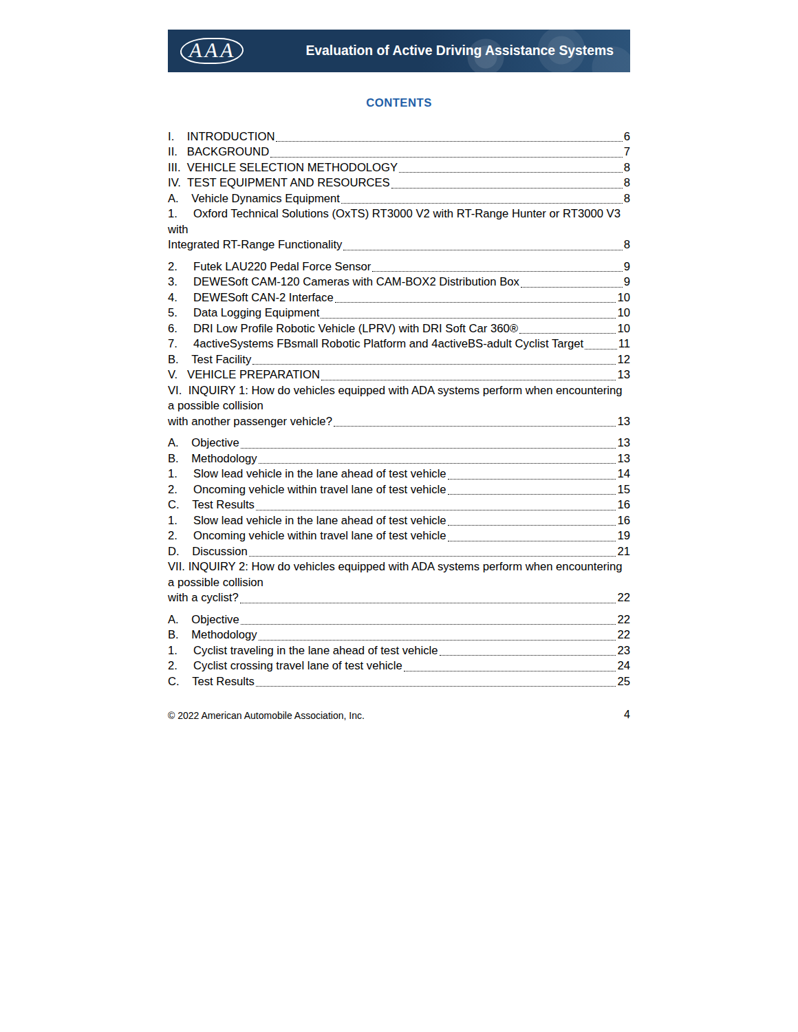AAA
Evaluation of Active Driving Assistance Systems
CONTENTS
I. INTRODUCTION 6
II. BACKGROUND 7
III. VEHICLE SELECTION METHODOLOGY 8
IV. TEST EQUIPMENT AND RESOURCES 8
A. Vehicle Dynamics Equipment 8
1. Oxford Technical Solutions (OxTS) RT3000 V2 with RT-Range Hunter or RT3000 V3 with Integrated RT-Range Functionality 8
2. Futek LAU220 Pedal Force Sensor 9
3. DEWESoft CAM-120 Cameras with CAM-BOX2 Distribution Box 9
4. DEWESoft CAN-2 Interface 10
5. Data Logging Equipment 10
6. DRI Low Profile Robotic Vehicle (LPRV) with DRI Soft Car 360® 10
7. 4activeSystems FBsmall Robotic Platform and 4activeBS-adult Cyclist Target 11
B. Test Facility 12
V. VEHICLE PREPARATION 13
VI. INQUIRY 1: How do vehicles equipped with ADA systems perform when encountering a possible collision with another passenger vehicle? 13
A. Objective 13
B. Methodology 13
1. Slow lead vehicle in the lane ahead of test vehicle 14
2. Oncoming vehicle within travel lane of test vehicle 15
C. Test Results 16
1. Slow lead vehicle in the lane ahead of test vehicle 16
2. Oncoming vehicle within travel lane of test vehicle 19
D. Discussion 21
VII. INQUIRY 2: How do vehicles equipped with ADA systems perform when encountering a possible collision with a cyclist? 22
A. Objective 22
B. Methodology 22
1. Cyclist traveling in the lane ahead of test vehicle 23
2. Cyclist crossing travel lane of test vehicle 24
C. Test Results 25
© 2022 American Automobile Association, Inc.
4